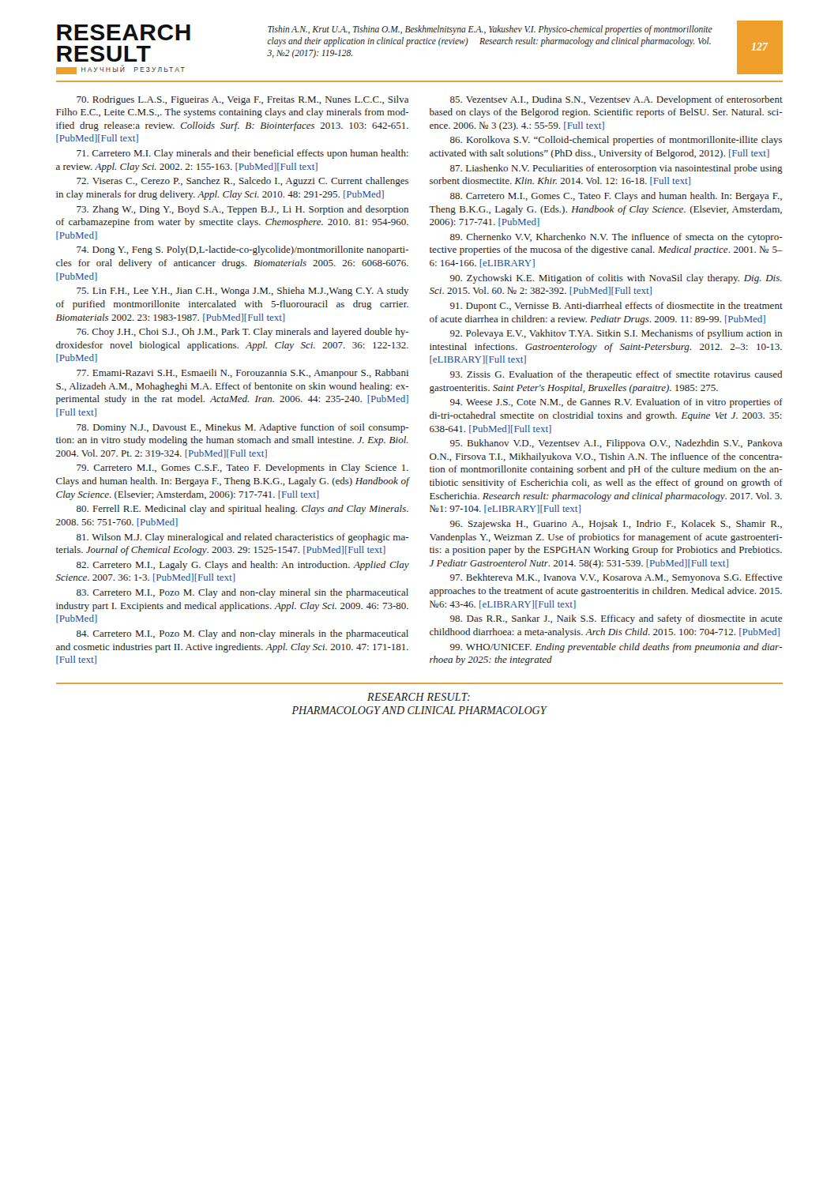RESEARCH RESULT НАУЧНЫЙ РЕЗУЛЬТАТ
Tishin A.N., Krut U.A., Tishina O.M., Beskhmelnitsyna E.A., Yakushev V.I. Physico-chemical properties of montmorillonite clays and their application in clinical practice (review) Research result: pharmacology and clinical pharmacology. Vol. 3, №2 (2017): 119-128.
127
70. Rodrigues L.A.S., Figueiras A., Veiga F., Freitas R.M., Nunes L.C.C., Silva Filho E.C., Leite C.M.S.,. The systems containing clays and clay minerals from modified drug release:a review. Colloids Surf. B: Biointerfaces 2013. 103: 642-651. [PubMed][Full text]
71. Carretero M.I. Clay minerals and their beneficial effects upon human health: a review. Appl. Clay Sci. 2002. 2: 155-163. [PubMed][Full text]
72. Viseras C., Cerezo P., Sanchez R., Salcedo I., Aguzzi C. Current challenges in clay minerals for drug delivery. Appl. Clay Sci. 2010. 48: 291-295. [PubMed]
73. Zhang W., Ding Y., Boyd S.A., Teppen B.J., Li H. Sorption and desorption of carbamazepine from water by smectite clays. Chemosphere. 2010. 81: 954-960. [PubMed]
74. Dong Y., Feng S. Poly(D,L-lactide-co-glycolide)/montmorillonite nanoparticles for oral delivery of anticancer drugs. Biomaterials 2005. 26: 6068-6076. [PubMed]
75. Lin F.H., Lee Y.H., Jian C.H., Wonga J.M., Shieha M.J.,Wang C.Y. A study of purified montmorillonite intercalated with 5-fluorouracil as drug carrier. Biomaterials 2002. 23: 1983-1987. [PubMed][Full text]
76. Choy J.H., Choi S.J., Oh J.M., Park T. Clay minerals and layered double hydroxidesfor novel biological applications. Appl. Clay Sci. 2007. 36: 122-132. [PubMed]
77. Emami-Razavi S.H., Esmaeili N., Forouzannia S.K., Amanpour S., Rabbani S., Alizadeh A.M., Mohagheghi M.A. Effect of bentonite on skin wound healing: experimental study in the rat model. ActaMed. Iran. 2006. 44: 235-240. [PubMed][Full text]
78. Dominy N.J., Davoust E., Minekus M. Adaptive function of soil consumption: an in vitro study modeling the human stomach and small intestine. J. Exp. Biol. 2004. Vol. 207. Pt. 2: 319-324. [PubMed][Full text]
79. Carretero M.I., Gomes C.S.F., Tateo F. Developments in Clay Science 1. Clays and human health. In: Bergaya F., Theng B.K.G., Lagaly G. (eds) Handbook of Clay Science. (Elsevier; Amsterdam, 2006): 717-741. [Full text]
80. Ferrell R.E. Medicinal clay and spiritual healing. Clays and Clay Minerals. 2008. 56: 751-760. [PubMed]
81. Wilson M.J. Clay mineralogical and related characteristics of geophagic materials. Journal of Chemical Ecology. 2003. 29: 1525-1547. [PubMed][Full text]
82. Carretero M.I., Lagaly G. Clays and health: An introduction. Applied Clay Science. 2007. 36: 1-3. [PubMed][Full text]
83. Carretero M.I., Pozo M. Clay and non-clay mineral sin the pharmaceutical industry part I. Excipients and medical applications. Appl. Clay Sci. 2009. 46: 73-80. [PubMed]
84. Carretero M.I., Pozo M. Clay and non-clay minerals in the pharmaceutical and cosmetic industries part II. Active ingredients. Appl. Clay Sci. 2010. 47: 171-181. [Full text]
85. Vezentsev A.I., Dudina S.N., Vezentsev A.A. Development of enterosorbent based on clays of the Belgorod region. Scientific reports of BelSU. Ser. Natural. science. 2006. № 3 (23). 4.: 55-59. [Full text]
86. Korolkova S.V. “Colloid-chemical properties of montmorillonite-illite clays activated with salt solutions” (PhD diss., University of Belgorod, 2012). [Full text]
87. Liashenko N.V. Peculiarities of enterosorption via nasointestinal probe using sorbent diosmectite. Klin. Khir. 2014. Vol. 12: 16-18. [Full text]
88. Carretero M.I., Gomes C., Tateo F. Clays and human health. In: Bergaya F., Theng B.K.G., Lagaly G. (Eds.). Handbook of Clay Science. (Elsevier, Amsterdam, 2006): 717-741. [PubMed]
89. Chernenko V.V, Kharchenko N.V. The influence of smecta on the cytoprotective properties of the mucosa of the digestive canal. Medical practice. 2001. № 5–6: 164-166. [eLIBRARY]
90. Zychowski K.E. Mitigation of colitis with NovaSil clay therapy. Dig. Dis. Sci. 2015. Vol. 60. № 2: 382-392. [PubMed][Full text]
91. Dupont C., Vernisse B. Anti-diarrheal effects of diosmectite in the treatment of acute diarrhea in children: a review. Pediatr Drugs. 2009. 11: 89-99. [PubMed]
92. Polevaya E.V., Vakhitov T.YA. Sitkin S.I. Mechanisms of psyllium action in intestinal infections. Gastroenterology of Saint-Petersburg. 2012. 2–3: 10-13. [eLIBRARY][Full text]
93. Zissis G. Evaluation of the therapeutic effect of smectite rotavirus caused gastroenteritis. Saint Peter's Hospital, Bruxelles (paraitre). 1985: 275.
94. Weese J.S., Cote N.M., de Gannes R.V. Evaluation of in vitro properties of di-tri-octahedral smectite on clostridial toxins and growth. Equine Vet J. 2003. 35: 638-641. [PubMed][Full text]
95. Bukhanov V.D., Vezentsev A.I., Filippova O.V., Nadezhdin S.V., Pankova O.N., Firsova T.I., Mikhailyukova V.O., Tishin A.N. The influence of the concentration of montmorillonite containing sorbent and pH of the culture medium on the antibiotic sensitivity of Escherichia coli, as well as the effect of ground on growth of Escherichia. Research result: pharmacology and clinical pharmacology. 2017. Vol. 3. №1: 97-104. [eLIBRARY][Full text]
96. Szajewska H., Guarino A., Hojsak I., Indrio F., Kolacek S., Shamir R., Vandenplas Y., Weizman Z. Use of probiotics for management of acute gastroenteritis: a position paper by the ESPGHAN Working Group for Probiotics and Prebiotics. J Pediatr Gastroenterol Nutr. 2014. 58(4): 531-539. [PubMed][Full text]
97. Bekhtereva M.K., Ivanova V.V., Kosarova A.M., Semyonova S.G. Effective approaches to the treatment of acute gastroenteritis in children. Medical advice. 2015. №6: 43-46. [eLIBRARY][Full text]
98. Das R.R., Sankar J., Naik S.S. Efficacy and safety of diosmectite in acute childhood diarrhoea: a meta-analysis. Arch Dis Child. 2015. 100: 704-712. [PubMed]
99. WHO/UNICEF. Ending preventable child deaths from pneumonia and diarrhoea by 2025: the integrated
RESEARCH RESULT:
PHARMACOLOGY AND CLINICAL PHARMACOLOGY